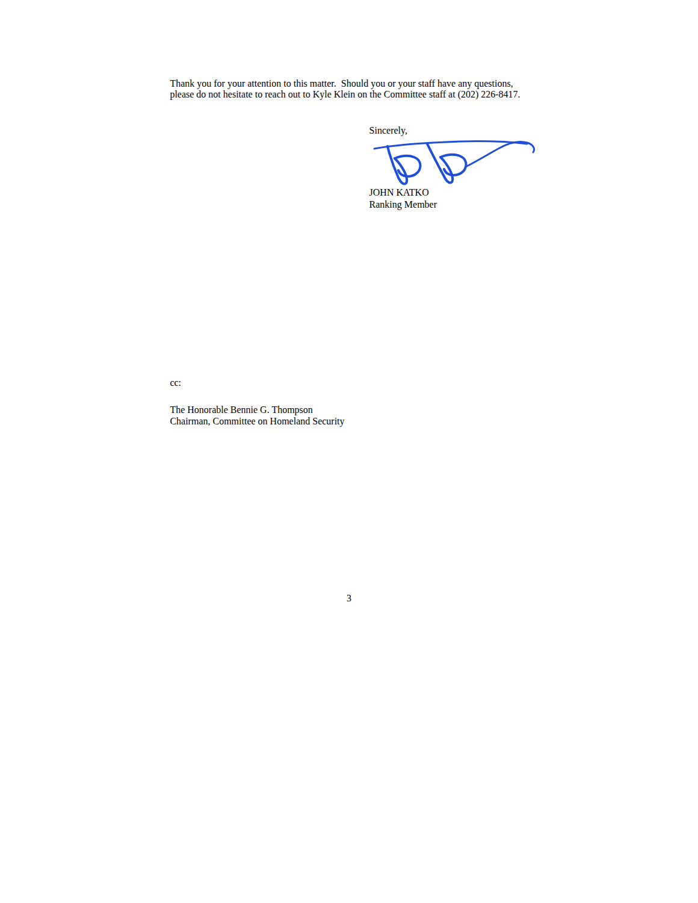Thank you for your attention to this matter. Should you or your staff have any questions, please do not hesitate to reach out to Kyle Klein on the Committee staff at (202) 226-8417.
Sincerely,
JOHN KATKO
Ranking Member
cc:
The Honorable Bennie G. Thompson
Chairman, Committee on Homeland Security
3